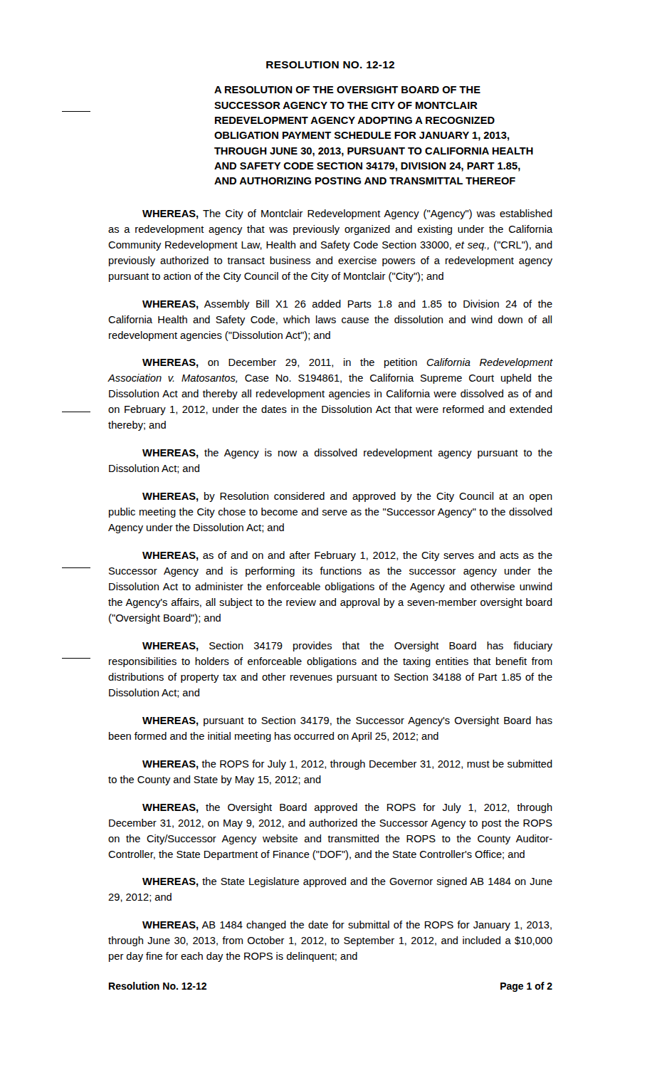RESOLUTION NO. 12-12
A Resolution of the Oversight Board of the Successor Agency to the City of Montclair Redevelopment Agency Adopting a Recognized Obligation Payment Schedule for January 1, 2013, Through June 30, 2013, Pursuant to California Health and Safety Code Section 34179, Division 24, Part 1.85, and Authorizing Posting and Transmittal Thereof
WHEREAS, The City of Montclair Redevelopment Agency ("Agency") was established as a redevelopment agency that was previously organized and existing under the California Community Redevelopment Law, Health and Safety Code Section 33000, et seq., ("CRL"), and previously authorized to transact business and exercise powers of a redevelopment agency pursuant to action of the City Council of the City of Montclair ("City"); and
WHEREAS, Assembly Bill X1 26 added Parts 1.8 and 1.85 to Division 24 of the California Health and Safety Code, which laws cause the dissolution and wind down of all redevelopment agencies ("Dissolution Act"); and
WHEREAS, on December 29, 2011, in the petition California Redevelopment Association v. Matosantos, Case No. S194861, the California Supreme Court upheld the Dissolution Act and thereby all redevelopment agencies in California were dissolved as of and on February 1, 2012, under the dates in the Dissolution Act that were reformed and extended thereby; and
WHEREAS, the Agency is now a dissolved redevelopment agency pursuant to the Dissolution Act; and
WHEREAS, by Resolution considered and approved by the City Council at an open public meeting the City chose to become and serve as the "Successor Agency" to the dissolved Agency under the Dissolution Act; and
WHEREAS, as of and on and after February 1, 2012, the City serves and acts as the Successor Agency and is performing its functions as the successor agency under the Dissolution Act to administer the enforceable obligations of the Agency and otherwise unwind the Agency's affairs, all subject to the review and approval by a seven-member oversight board ("Oversight Board"); and
WHEREAS, Section 34179 provides that the Oversight Board has fiduciary responsibilities to holders of enforceable obligations and the taxing entities that benefit from distributions of property tax and other revenues pursuant to Section 34188 of Part 1.85 of the Dissolution Act; and
WHEREAS, pursuant to Section 34179, the Successor Agency's Oversight Board has been formed and the initial meeting has occurred on April 25, 2012; and
WHEREAS, the ROPS for July 1, 2012, through December 31, 2012, must be submitted to the County and State by May 15, 2012; and
WHEREAS, the Oversight Board approved the ROPS for July 1, 2012, through December 31, 2012, on May 9, 2012, and authorized the Successor Agency to post the ROPS on the City/Successor Agency website and transmitted the ROPS to the County Auditor-Controller, the State Department of Finance ("DOF"), and the State Controller's Office; and
WHEREAS, the State Legislature approved and the Governor signed AB 1484 on June 29, 2012; and
WHEREAS, AB 1484 changed the date for submittal of the ROPS for January 1, 2013, through June 30, 2013, from October 1, 2012, to September 1, 2012, and included a $10,000 per day fine for each day the ROPS is delinquent; and
Resolution No. 12-12
Page 1 of 2